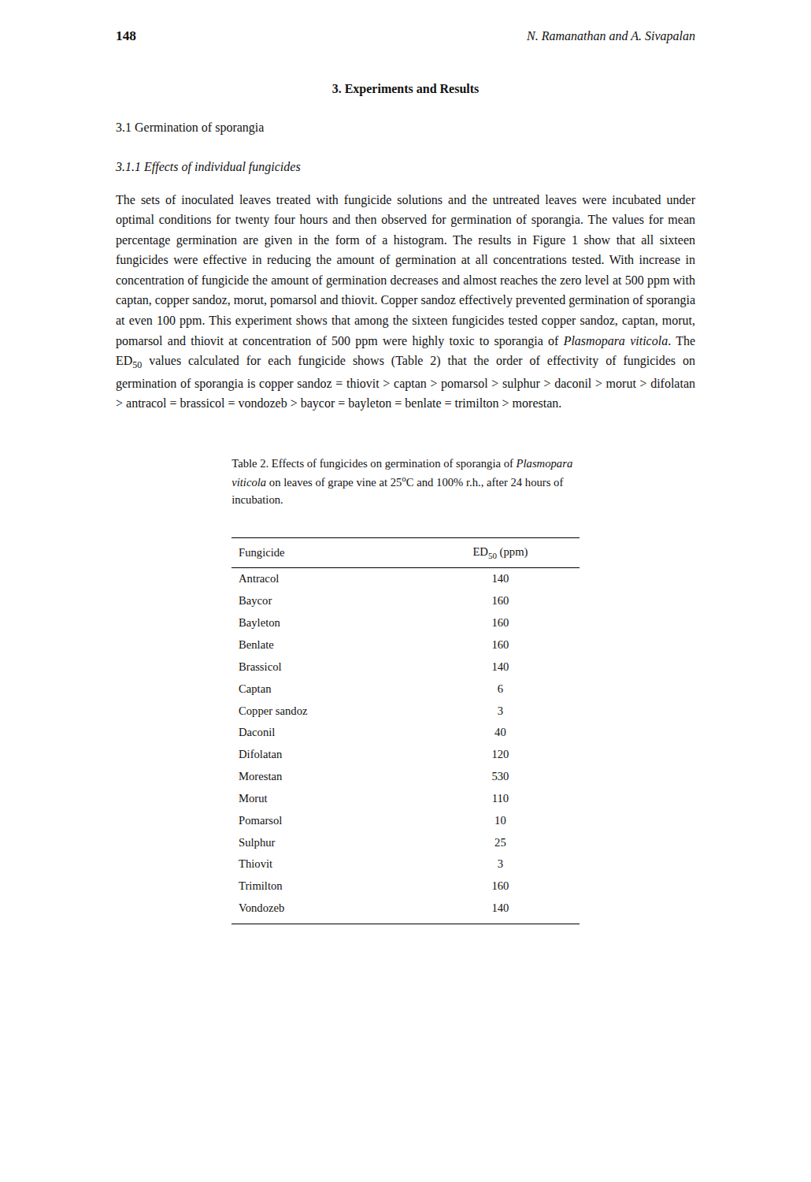148 N. Ramanathan and A. Sivapalan
3. Experiments and Results
3.1 Germination of sporangia
3.1.1 Effects of individual fungicides
The sets of inoculated leaves treated with fungicide solutions and the untreated leaves were incubated under optimal conditions for twenty four hours and then observed for germination of sporangia. The values for mean percentage germination are given in the form of a histogram. The results in Figure 1 show that all sixteen fungicides were effective in reducing the amount of germination at all concentrations tested. With increase in concentration of fungicide the amount of germination decreases and almost reaches the zero level at 500 ppm with captan, copper sandoz, morut, pomarsol and thiovit. Copper sandoz effectively prevented germination of sporangia at even 100 ppm. This experiment shows that among the sixteen fungicides tested copper sandoz, captan, morut, pomarsol and thiovit at concentration of 500 ppm were highly toxic to sporangia of Plasmopara viticola. The ED50 values calculated for each fungicide shows (Table 2) that the order of effectivity of fungicides on germination of sporangia is copper sandoz = thiovit > captan > pomarsol > sulphur > daconil > morut > difolatan > antracol = brassicol = vondozeb > baycor = bayleton = benlate = trimilton > morestan.
Table 2. Effects of fungicides on germination of sporangia of Plasmopara viticola on leaves of grape vine at 25 o C and 100% r.h., after 24 hours of incubation.
| Fungicide | ED 50 (ppm) |
| --- | --- |
| Antracol | 140 |
| Baycor | 160 |
| Bayleton | 160 |
| Benlate | 160 |
| Brassicol | 140 |
| Captan | 6 |
| Copper sandoz | 3 |
| Daconil | 40 |
| Difolatan | 120 |
| Morestan | 530 |
| Morut | 110 |
| Pomarsol | 10 |
| Sulphur | 25 |
| Thiovit | 3 |
| Trimilton | 160 |
| Vondozeb | 140 |